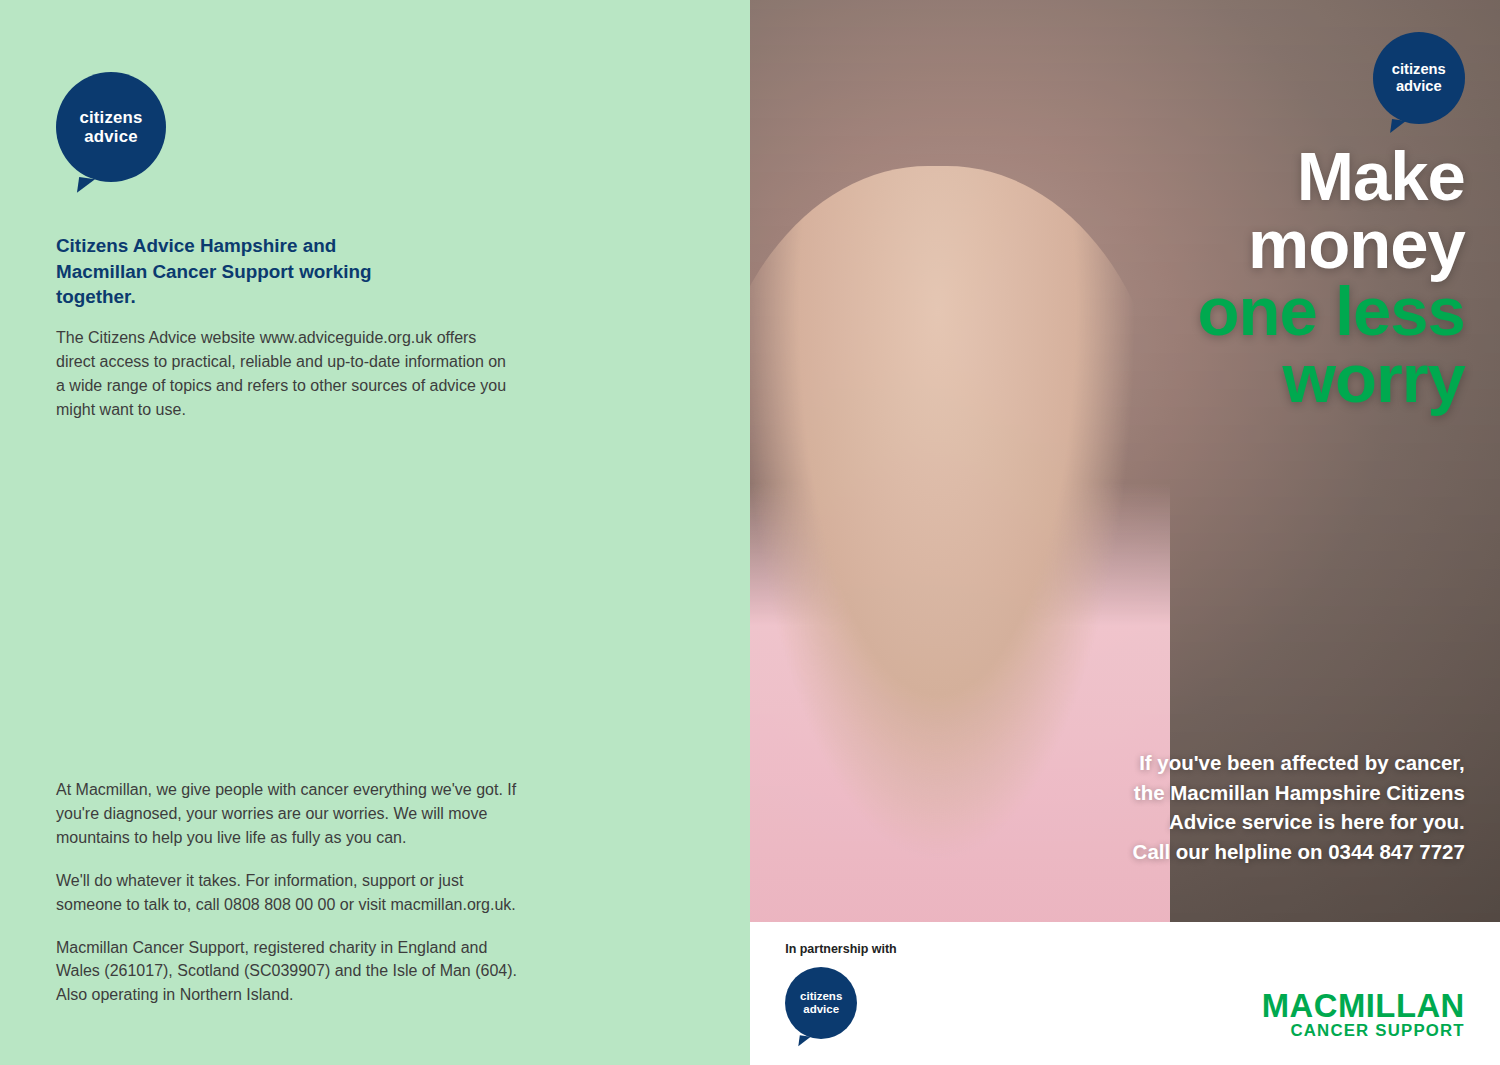citizens
advice
Citizens Advice Hampshire and Macmillan Cancer Support working together.
The Citizens Advice website www.adviceguide.org.uk offers direct access to practical, reliable and up-to-date information on a wide range of topics and refers to other sources of advice you might want to use.
At Macmillan, we give people with cancer everything we've got. If you're diagnosed, your worries are our worries. We will move mountains to help you live life as fully as you can.
We'll do whatever it takes. For information, support or just someone to talk to, call 0808 808 00 00 or visit macmillan.org.uk.
Macmillan Cancer Support, registered charity in England and Wales (261017), Scotland (SC039907) and the Isle of Man (604). Also operating in Northern Island.
citizens
advice
Make
money
one less
worry
If you've been affected by cancer, the Macmillan Hampshire Citizens Advice service is here for you.
Call our helpline on 0344 847 7727
In partnership with
citizens
advice
MACMILLAN CANCER SUPPORT